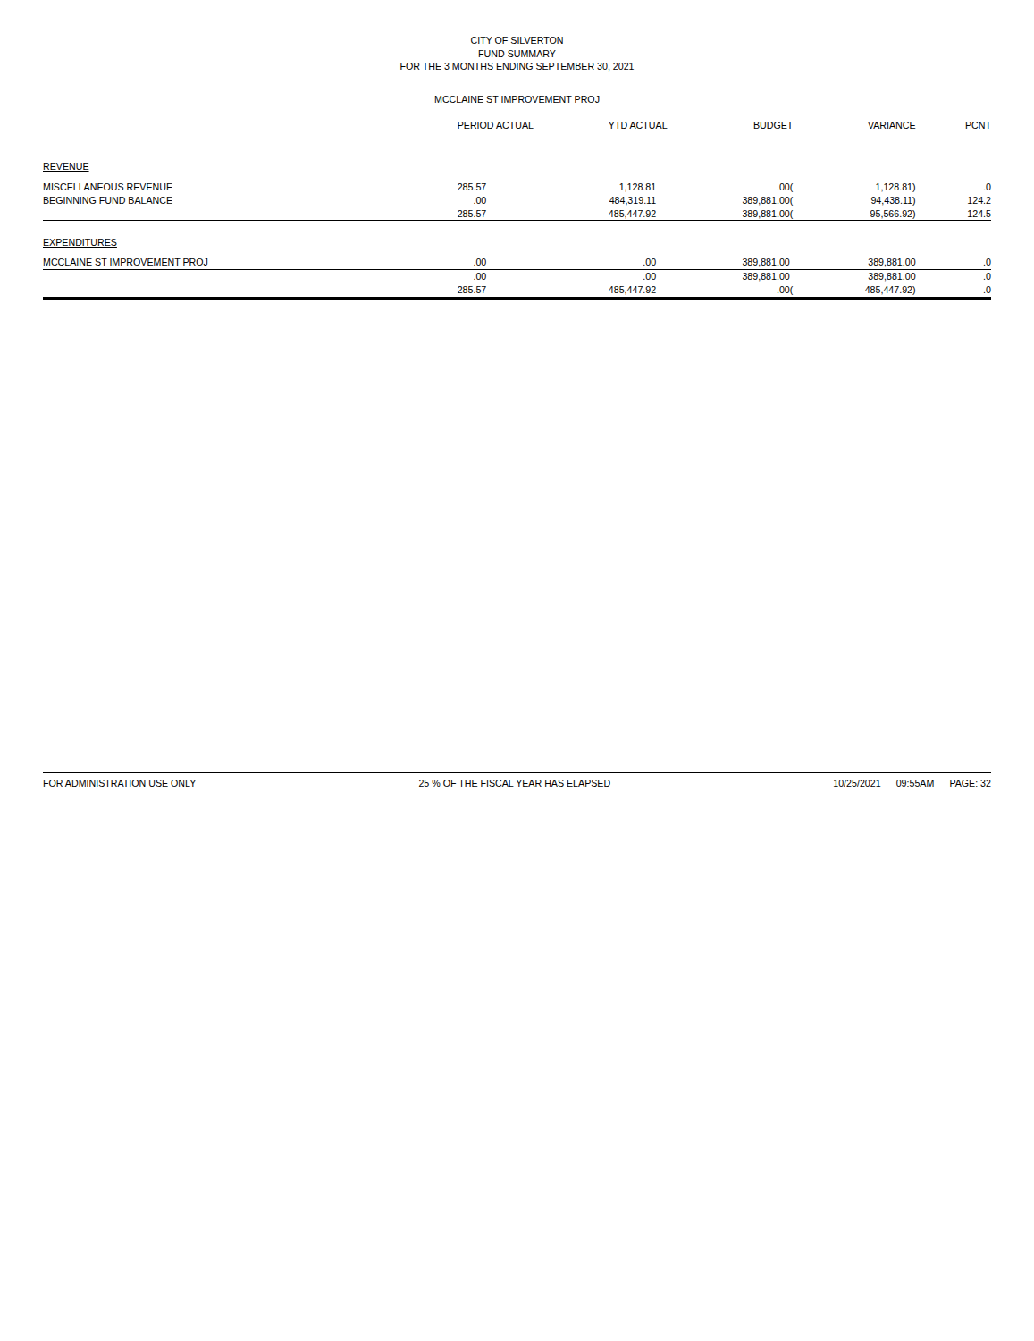CITY OF SILVERTON
FUND SUMMARY
FOR THE 3 MONTHS ENDING SEPTEMBER 30, 2021
MCCLAINE ST IMPROVEMENT PROJ
| | PERIOD ACTUAL | YTD ACTUAL | BUDGET | VARIANCE | PCNT |
| --- | --- | --- | --- | --- | --- |
| REVENUE | |
| MISCELLANEOUS REVENUE | 285.57 | | 1,128.81 | | .00 | ( | 1,128.81) | .0 |
| BEGINNING FUND BALANCE | .00 | | 484,319.11 | | 389,881.00 | ( | 94,438.11) | 124.2 |
| | 285.57 | | 485,447.92 | | 389,881.00 | ( | 95,566.92) | 124.5 |
| EXPENDITURES | |
| MCCLAINE ST IMPROVEMENT PROJ | .00 | | .00 | | 389,881.00 | | 389,881.00 | .0 |
| | .00 | | .00 | | 389,881.00 | | 389,881.00 | .0 |
| | 285.57 | | 485,447.92 | | .00 | ( | 485,447.92) | .0 |
FOR ADMINISTRATION USE ONLY
25 % OF THE FISCAL YEAR HAS ELAPSED
10/25/202109:55AM PAGE: 32